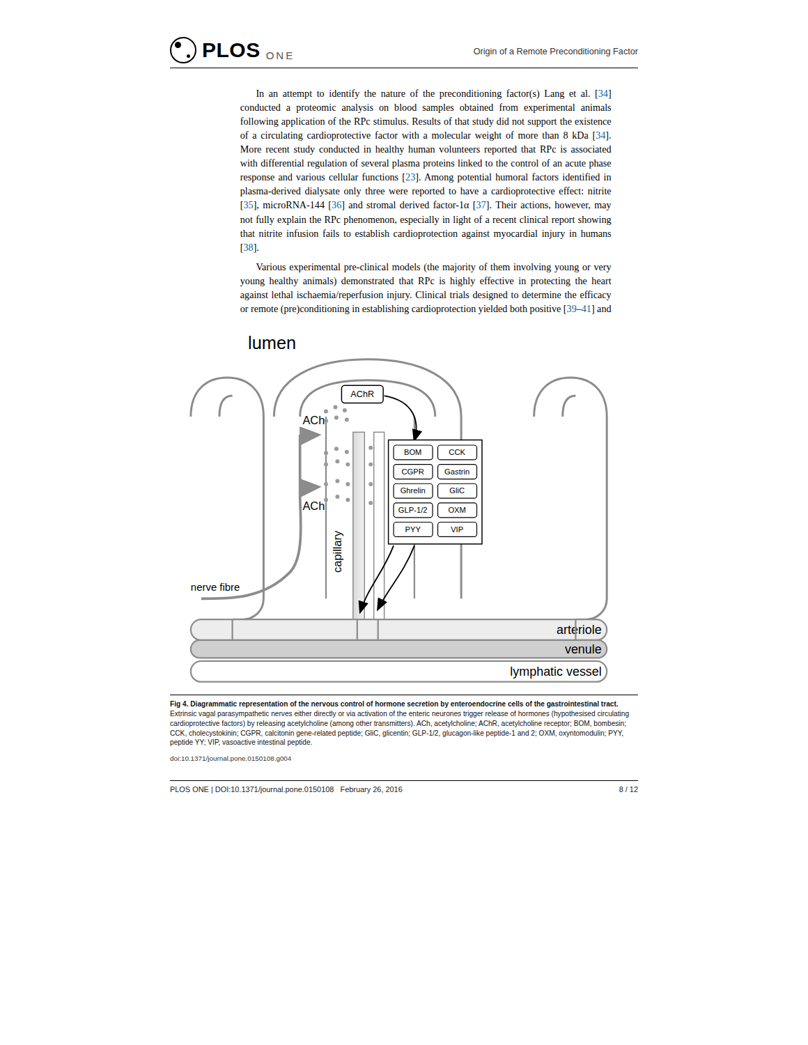PLOS
ONE
Origin of a Remote Preconditioning Factor
In an attempt to identify the nature of the preconditioning factor(s) Lang et al. [34] conducted a proteomic analysis on blood samples obtained from experimental animals following application of the RPc stimulus. Results of that study did not support the existence of a circulating cardioprotective factor with a molecular weight of more than 8 kDa [34]. More recent study conducted in healthy human volunteers reported that RPc is associated with differential regulation of several plasma proteins linked to the control of an acute phase response and various cellular functions [23]. Among potential humoral factors identified in plasma-derived dialysate only three were reported to have a cardioprotective effect: nitrite [35], microRNA-144 [36] and stromal derived factor-1α [37]. Their actions, however, may not fully explain the RPc phenomenon, especially in light of a recent clinical report showing that nitrite infusion fails to establish cardioprotection against myocardial injury in humans [38].
Various experimental pre-clinical models (the majority of them involving young or very young healthy animals) demonstrated that RPc is highly effective in protecting the heart against lethal ischaemia/reperfusion injury. Clinical trials designed to determine the efficacy or remote (pre)conditioning in establishing cardioprotection yielded both positive [39–41] and
lumen capillary AChR ACh ACh BOM CCK CGPR Gastrin Ghrelin GliC GLP-1/2 OXM PYY VIP nerve fibre arteriole venule lymphatic vessel
Fig 4. Diagrammatic representation of the nervous control of hormone secretion by enteroendocrine cells of the gastrointestinal tract. Extrinsic vagal parasympathetic nerves either directly or via activation of the enteric neurones trigger release of hormones (hypothesised circulating cardioprotective factors) by releasing acetylcholine (among other transmitters). ACh, acetylcholine; AChR, acetylcholine receptor; BOM, bombesin; CCK, cholecystokinin; CGPR, calcitonin gene-related peptide; GliC, glicentin; GLP-1/2, glucagon-like peptide-1 and 2; OXM, oxyntomodulin; PYY, peptide YY; VIP, vasoactive intestinal peptide.
doi:10.1371/journal.pone.0150108.g004
PLOS ONE | DOI:10.1371/journal.pone.0150108 February 26, 2016
8 / 12